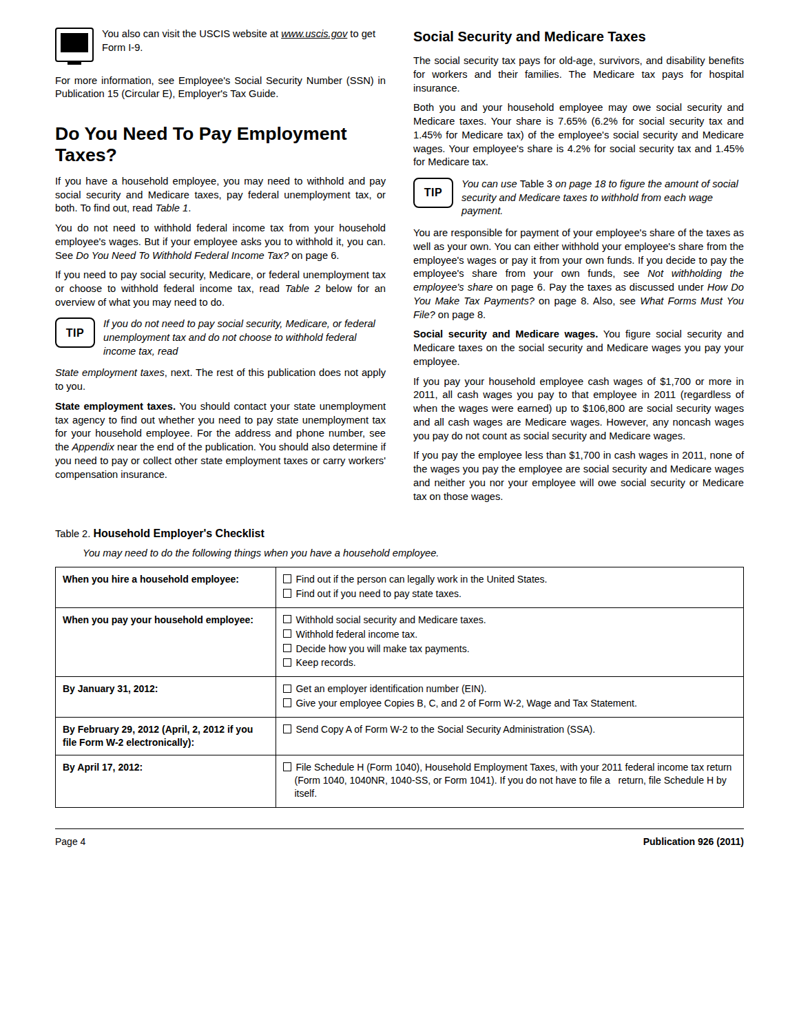You also can visit the USCIS website at www.uscis.gov to get Form I-9.
For more information, see Employee's Social Security Number (SSN) in Publication 15 (Circular E), Employer's Tax Guide.
Do You Need To Pay Employment Taxes?
If you have a household employee, you may need to withhold and pay social security and Medicare taxes, pay federal unemployment tax, or both. To find out, read Table 1.
You do not need to withhold federal income tax from your household employee's wages. But if your employee asks you to withhold it, you can. See Do You Need To Withhold Federal Income Tax? on page 6.
If you need to pay social security, Medicare, or federal unemployment tax or choose to withhold federal income tax, read Table 2 below for an overview of what you may need to do.
TIP
If you do not need to pay social security, Medicare, or federal unemployment tax and do not choose to withhold federal income tax, read
State employment taxes, next. The rest of this publication does not apply to you.
State employment taxes. You should contact your state unemployment tax agency to find out whether you need to pay state unemployment tax for your household employee. For the address and phone number, see the Appendix near the end of the publication. You should also determine if you need to pay or collect other state employment taxes or carry workers' compensation insurance.
Social Security and Medicare Taxes
The social security tax pays for old-age, survivors, and disability benefits for workers and their families. The Medicare tax pays for hospital insurance.
Both you and your household employee may owe social security and Medicare taxes. Your share is 7.65% (6.2% for social security tax and 1.45% for Medicare tax) of the employee's social security and Medicare wages. Your employee's share is 4.2% for social security tax and 1.45% for Medicare tax.
TIP
You can use Table 3 on page 18 to figure the amount of social security and Medicare taxes to withhold from each wage payment.
You are responsible for payment of your employee's share of the taxes as well as your own. You can either withhold your employee's share from the employee's wages or pay it from your own funds. If you decide to pay the employee's share from your own funds, see Not withholding the employee's share on page 6. Pay the taxes as discussed under How Do You Make Tax Payments? on page 8. Also, see What Forms Must You File? on page 8.
Social security and Medicare wages. You figure social security and Medicare taxes on the social security and Medicare wages you pay your employee.
If you pay your household employee cash wages of $1,700 or more in 2011, all cash wages you pay to that employee in 2011 (regardless of when the wages were earned) up to $106,800 are social security wages and all cash wages are Medicare wages. However, any noncash wages you pay do not count as social security and Medicare wages.
If you pay the employee less than $1,700 in cash wages in 2011, none of the wages you pay the employee are social security and Medicare wages and neither you nor your employee will owe social security or Medicare tax on those wages.
Table 2. Household Employer's Checklist
You may need to do the following things when you have a household employee.
| When you hire a household employee: | Find out if the person can legally work in the United States. Find out if you need to pay state taxes. |
| When you pay your household employee: | Withhold social security and Medicare taxes. Withhold federal income tax. Decide how you will make tax payments. Keep records. |
| By January 31, 2012: | Get an employer identification number (EIN). Give your employee Copies B, C, and 2 of Form W-2, Wage and Tax Statement. |
| By February 29, 2012 (April, 2, 2012 if you file Form W-2 electronically): | Send Copy A of Form W-2 to the Social Security Administration (SSA). |
| By April 17, 2012: | File Schedule H (Form 1040), Household Employment Taxes, with your 2011 federal income tax return (Form 1040, 1040NR, 1040-SS, or Form 1041). If you do not have to file a return, file Schedule H by itself. |
Page 4
Publication 926 (2011)